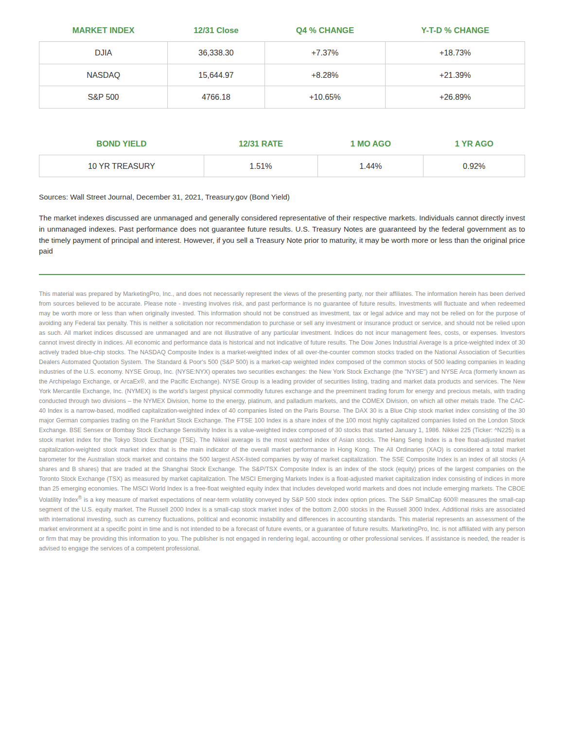| MARKET INDEX | 12/31 Close | Q4 % CHANGE | Y-T-D % CHANGE |
| --- | --- | --- | --- |
| DJIA | 36,338.30 | +7.37% | +18.73% |
| NASDAQ | 15,644.97 | +8.28% | +21.39% |
| S&P 500 | 4766.18 | +10.65% | +26.89% |
| BOND YIELD | 12/31 RATE | 1 MO AGO | 1 YR AGO |
| --- | --- | --- | --- |
| 10 YR TREASURY | 1.51% | 1.44% | 0.92% |
Sources: Wall Street Journal, December 31, 2021, Treasury.gov (Bond Yield)
The market indexes discussed are unmanaged and generally considered representative of their respective markets. Individuals cannot directly invest in unmanaged indexes. Past performance does not guarantee future results. U.S. Treasury Notes are guaranteed by the federal government as to the timely payment of principal and interest. However, if you sell a Treasury Note prior to maturity, it may be worth more or less than the original price paid
This material was prepared by MarketingPro, Inc., and does not necessarily represent the views of the presenting party, nor their affiliates. The information herein has been derived from sources believed to be accurate. Please note - investing involves risk, and past performance is no guarantee of future results. Investments will fluctuate and when redeemed may be worth more or less than when originally invested. This information should not be construed as investment, tax or legal advice and may not be relied on for the purpose of avoiding any Federal tax penalty. This is neither a solicitation nor recommendation to purchase or sell any investment or insurance product or service, and should not be relied upon as such. All market indices discussed are unmanaged and are not illustrative of any particular investment. Indices do not incur management fees, costs, or expenses. Investors cannot invest directly in indices. All economic and performance data is historical and not indicative of future results. The Dow Jones Industrial Average is a price-weighted index of 30 actively traded blue-chip stocks. The NASDAQ Composite Index is a market-weighted index of all over-the-counter common stocks traded on the National Association of Securities Dealers Automated Quotation System. The Standard & Poor's 500 (S&P 500) is a market-cap weighted index composed of the common stocks of 500 leading companies in leading industries of the U.S. economy. NYSE Group, Inc. (NYSE:NYX) operates two securities exchanges: the New York Stock Exchange (the "NYSE") and NYSE Arca (formerly known as the Archipelago Exchange, or ArcaEx®, and the Pacific Exchange). NYSE Group is a leading provider of securities listing, trading and market data products and services. The New York Mercantile Exchange, Inc. (NYMEX) is the world's largest physical commodity futures exchange and the preeminent trading forum for energy and precious metals, with trading conducted through two divisions – the NYMEX Division, home to the energy, platinum, and palladium markets, and the COMEX Division, on which all other metals trade. The CAC-40 Index is a narrow-based, modified capitalization-weighted index of 40 companies listed on the Paris Bourse. The DAX 30 is a Blue Chip stock market index consisting of the 30 major German companies trading on the Frankfurt Stock Exchange. The FTSE 100 Index is a share index of the 100 most highly capitalized companies listed on the London Stock Exchange. BSE Sensex or Bombay Stock Exchange Sensitivity Index is a value-weighted index composed of 30 stocks that started January 1, 1986. Nikkei 225 (Ticker: ^N225) is a stock market index for the Tokyo Stock Exchange (TSE). The Nikkei average is the most watched index of Asian stocks. The Hang Seng Index is a free float-adjusted market capitalization-weighted stock market index that is the main indicator of the overall market performance in Hong Kong. The All Ordinaries (XAO) is considered a total market barometer for the Australian stock market and contains the 500 largest ASX-listed companies by way of market capitalization. The SSE Composite Index is an index of all stocks (A shares and B shares) that are traded at the Shanghai Stock Exchange. The S&P/TSX Composite Index is an index of the stock (equity) prices of the largest companies on the Toronto Stock Exchange (TSX) as measured by market capitalization. The MSCI Emerging Markets Index is a float-adjusted market capitalization index consisting of indices in more than 25 emerging economies. The MSCI World Index is a free-float weighted equity index that includes developed world markets and does not include emerging markets. The CBOE Volatility Index® is a key measure of market expectations of near-term volatility conveyed by S&P 500 stock index option prices. The S&P SmallCap 600® measures the small-cap segment of the U.S. equity market. The Russell 2000 Index is a small-cap stock market index of the bottom 2,000 stocks in the Russell 3000 Index. Additional risks are associated with international investing, such as currency fluctuations, political and economic instability and differences in accounting standards. This material represents an assessment of the market environment at a specific point in time and is not intended to be a forecast of future events, or a guarantee of future results. MarketingPro, Inc. is not affiliated with any person or firm that may be providing this information to you. The publisher is not engaged in rendering legal, accounting or other professional services. If assistance is needed, the reader is advised to engage the services of a competent professional.